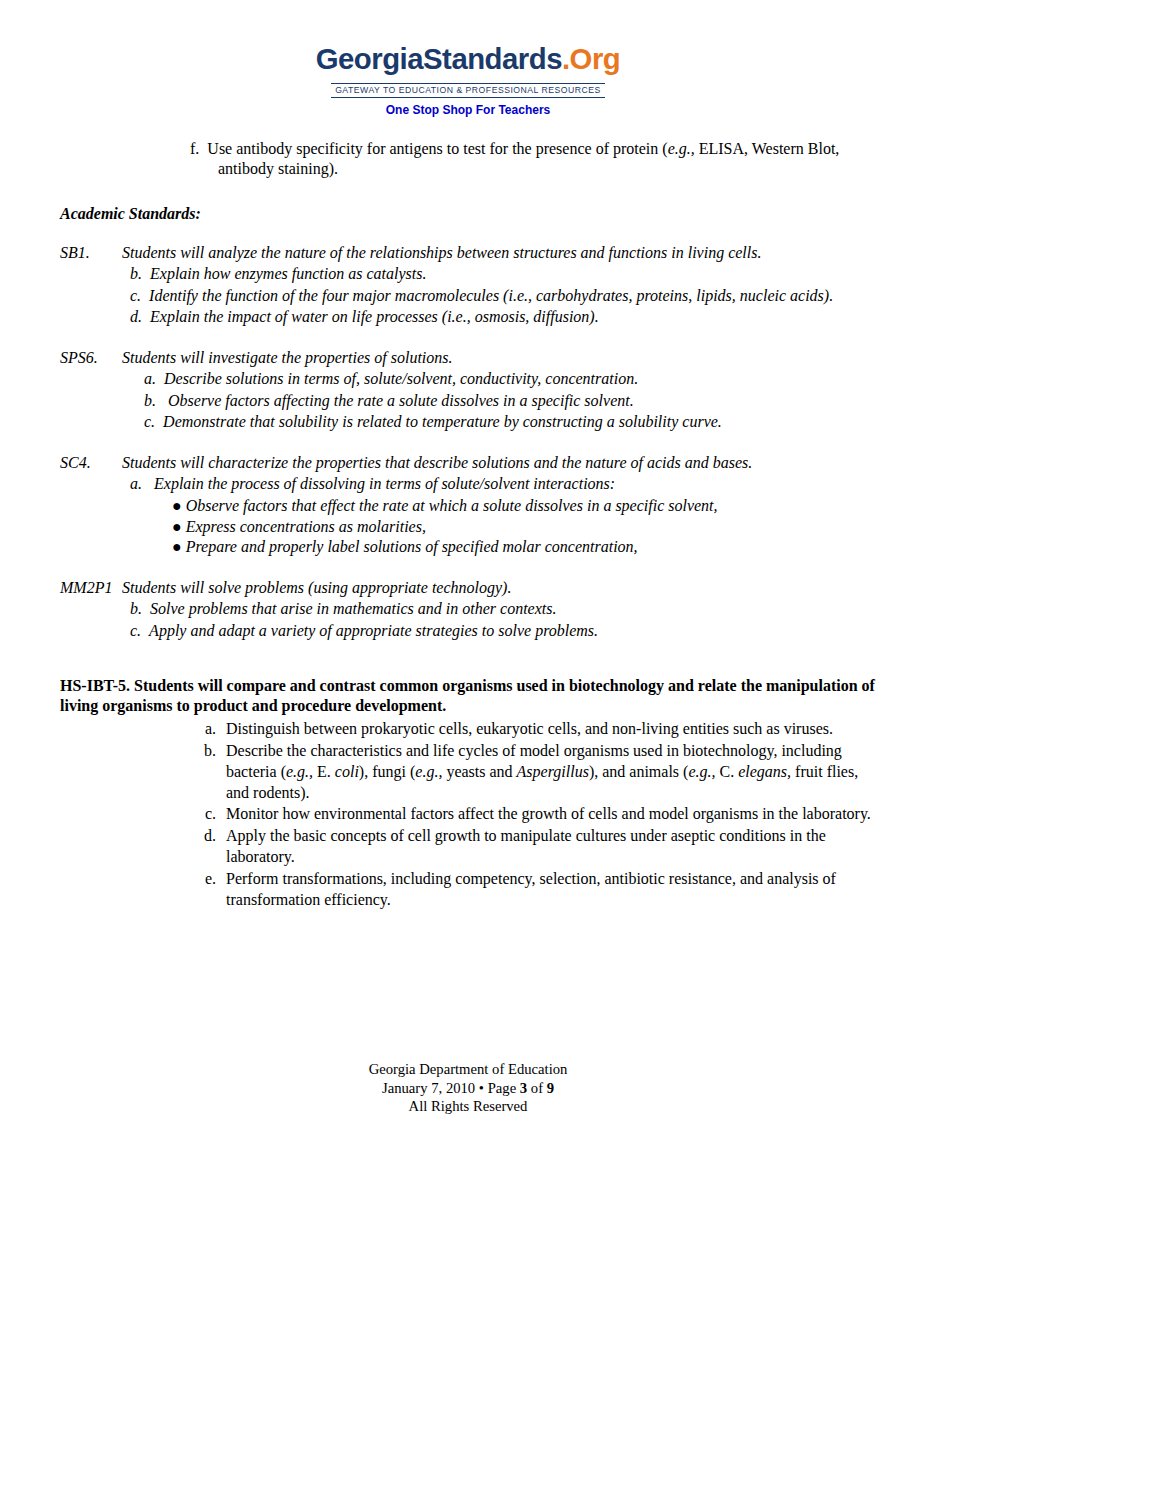Georgia Standards.Org
GATEWAY TO EDUCATION & PROFESSIONAL RESOURCES
One Stop Shop For Teachers
f. Use antibody specificity for antigens to test for the presence of protein (e.g., ELISA, Western Blot, antibody staining).
Academic Standards:
SB1. Students will analyze the nature of the relationships between structures and functions in living cells.
b. Explain how enzymes function as catalysts.
c. Identify the function of the four major macromolecules (i.e., carbohydrates, proteins, lipids, nucleic acids).
d. Explain the impact of water on life processes (i.e., osmosis, diffusion).
SPS6. Students will investigate the properties of solutions.
a. Describe solutions in terms of, solute/solvent, conductivity, concentration.
b. Observe factors affecting the rate a solute dissolves in a specific solvent.
c. Demonstrate that solubility is related to temperature by constructing a solubility curve.
SC4. Students will characterize the properties that describe solutions and the nature of acids and bases.
a. Explain the process of dissolving in terms of solute/solvent interactions:
● Observe factors that effect the rate at which a solute dissolves in a specific solvent,
● Express concentrations as molarities,
● Prepare and properly label solutions of specified molar concentration,
MM2P1 Students will solve problems (using appropriate technology).
b. Solve problems that arise in mathematics and in other contexts.
c. Apply and adapt a variety of appropriate strategies to solve problems.
HS-IBT-5. Students will compare and contrast common organisms used in biotechnology and relate the manipulation of living organisms to product and procedure development.
Distinguish between prokaryotic cells, eukaryotic cells, and non-living entities such as viruses.
Describe the characteristics and life cycles of model organisms used in biotechnology, including bacteria (e.g., E. coli), fungi (e.g., yeasts and Aspergillus), and animals (e.g., C. elegans, fruit flies, and rodents).
Monitor how environmental factors affect the growth of cells and model organisms in the laboratory.
Apply the basic concepts of cell growth to manipulate cultures under aseptic conditions in the laboratory.
Perform transformations, including competency, selection, antibiotic resistance, and analysis of transformation efficiency.
Georgia Department of Education
January 7, 2010 • Page 3 of 9
All Rights Reserved